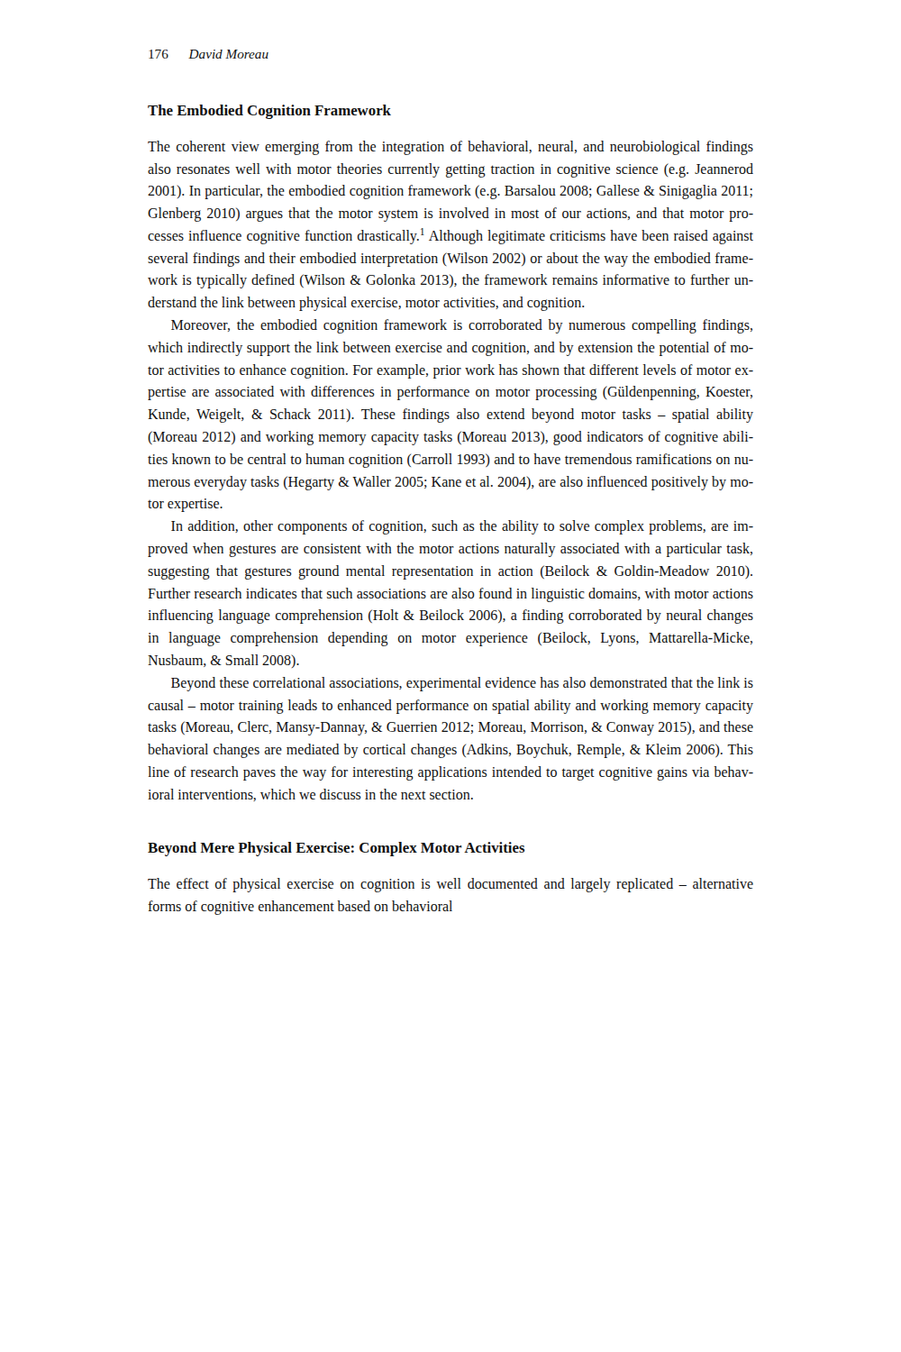176 David Moreau
The Embodied Cognition Framework
The coherent view emerging from the integration of behavioral, neural, and neurobiological findings also resonates well with motor theories currently getting traction in cognitive science (e.g. Jeannerod 2001). In particular, the embodied cognition framework (e.g. Barsalou 2008; Gallese & Sinigaglia 2011; Glenberg 2010) argues that the motor system is involved in most of our actions, and that motor processes influence cognitive function drastically.1 Although legitimate criticisms have been raised against several findings and their embodied interpretation (Wilson 2002) or about the way the embodied framework is typically defined (Wilson & Golonka 2013), the framework remains informative to further understand the link between physical exercise, motor activities, and cognition.
Moreover, the embodied cognition framework is corroborated by numerous compelling findings, which indirectly support the link between exercise and cognition, and by extension the potential of motor activities to enhance cognition. For example, prior work has shown that different levels of motor expertise are associated with differences in performance on motor processing (Güldenpenning, Koester, Kunde, Weigelt, & Schack 2011). These findings also extend beyond motor tasks – spatial ability (Moreau 2012) and working memory capacity tasks (Moreau 2013), good indicators of cognitive abilities known to be central to human cognition (Carroll 1993) and to have tremendous ramifications on numerous everyday tasks (Hegarty & Waller 2005; Kane et al. 2004), are also influenced positively by motor expertise.
In addition, other components of cognition, such as the ability to solve complex problems, are improved when gestures are consistent with the motor actions naturally associated with a particular task, suggesting that gestures ground mental representation in action (Beilock & Goldin-Meadow 2010). Further research indicates that such associations are also found in linguistic domains, with motor actions influencing language comprehension (Holt & Beilock 2006), a finding corroborated by neural changes in language comprehension depending on motor experience (Beilock, Lyons, Mattarella-Micke, Nusbaum, & Small 2008).
Beyond these correlational associations, experimental evidence has also demonstrated that the link is causal – motor training leads to enhanced performance on spatial ability and working memory capacity tasks (Moreau, Clerc, Mansy-Dannay, & Guerrien 2012; Moreau, Morrison, & Conway 2015), and these behavioral changes are mediated by cortical changes (Adkins, Boychuk, Remple, & Kleim 2006). This line of research paves the way for interesting applications intended to target cognitive gains via behavioral interventions, which we discuss in the next section.
Beyond Mere Physical Exercise: Complex Motor Activities
The effect of physical exercise on cognition is well documented and largely replicated – alternative forms of cognitive enhancement based on behavioral